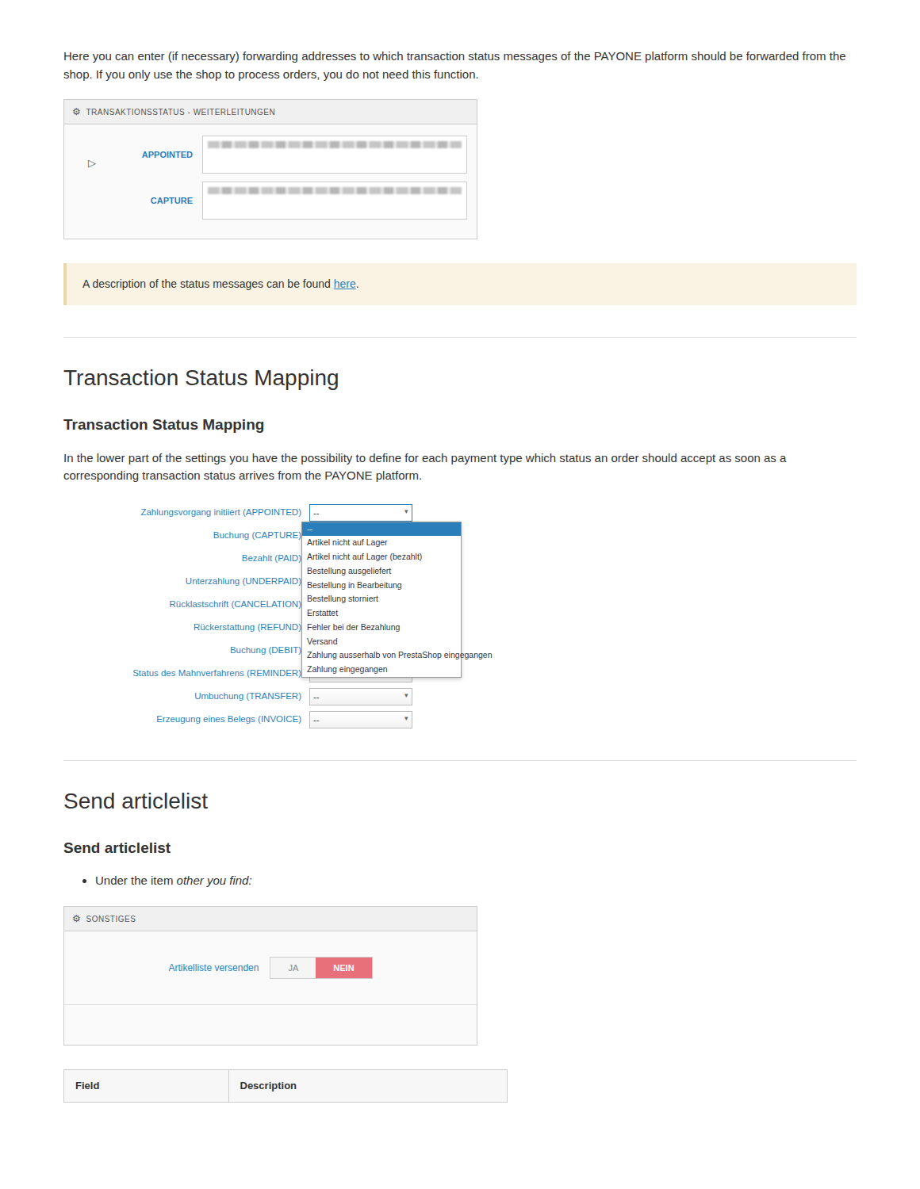Here you can enter (if necessary) forwarding addresses to which transaction status messages of the PAYONE platform should be forwarded from the shop. If you only use the shop to process orders, you do not need this function.
Transaktionsstatus - Weiterleitungen
APPOINTED
CAPTURE
▷
A description of the status messages can be found here.
Transaction Status Mapping
Transaction Status Mapping
In the lower part of the settings you have the possibility to define for each payment type which status an order should accept as soon as a corresponding transaction status arrives from the PAYONE platform.
Zahlungsvorgang initiiert (APPOINTED)
--
--
Artikel nicht auf Lager
Artikel nicht auf Lager (bezahlt)
Bestellung ausgeliefert
Bestellung in Bearbeitung
Bestellung storniert
Erstattet
Fehler bei der Bezahlung
Versand
Zahlung ausserhalb von PrestaShop eingegangen
Zahlung eingegangen
Buchung (CAPTURE)
Bezahlt (PAID)
Unterzahlung (UNDERPAID)
Rücklastschrift (CANCELATION)
Rückerstattung (REFUND)
Buchung (DEBIT)
--
Status des Mahnverfahrens (REMINDER)
--
Umbuchung (TRANSFER)
--
Erzeugung eines Belegs (INVOICE)
--
Send articlelist
Send articlelist
Under the item other you find:
Sonstiges
Artikelliste versenden
JA NEIN
| Field | Description |
| --- | --- |